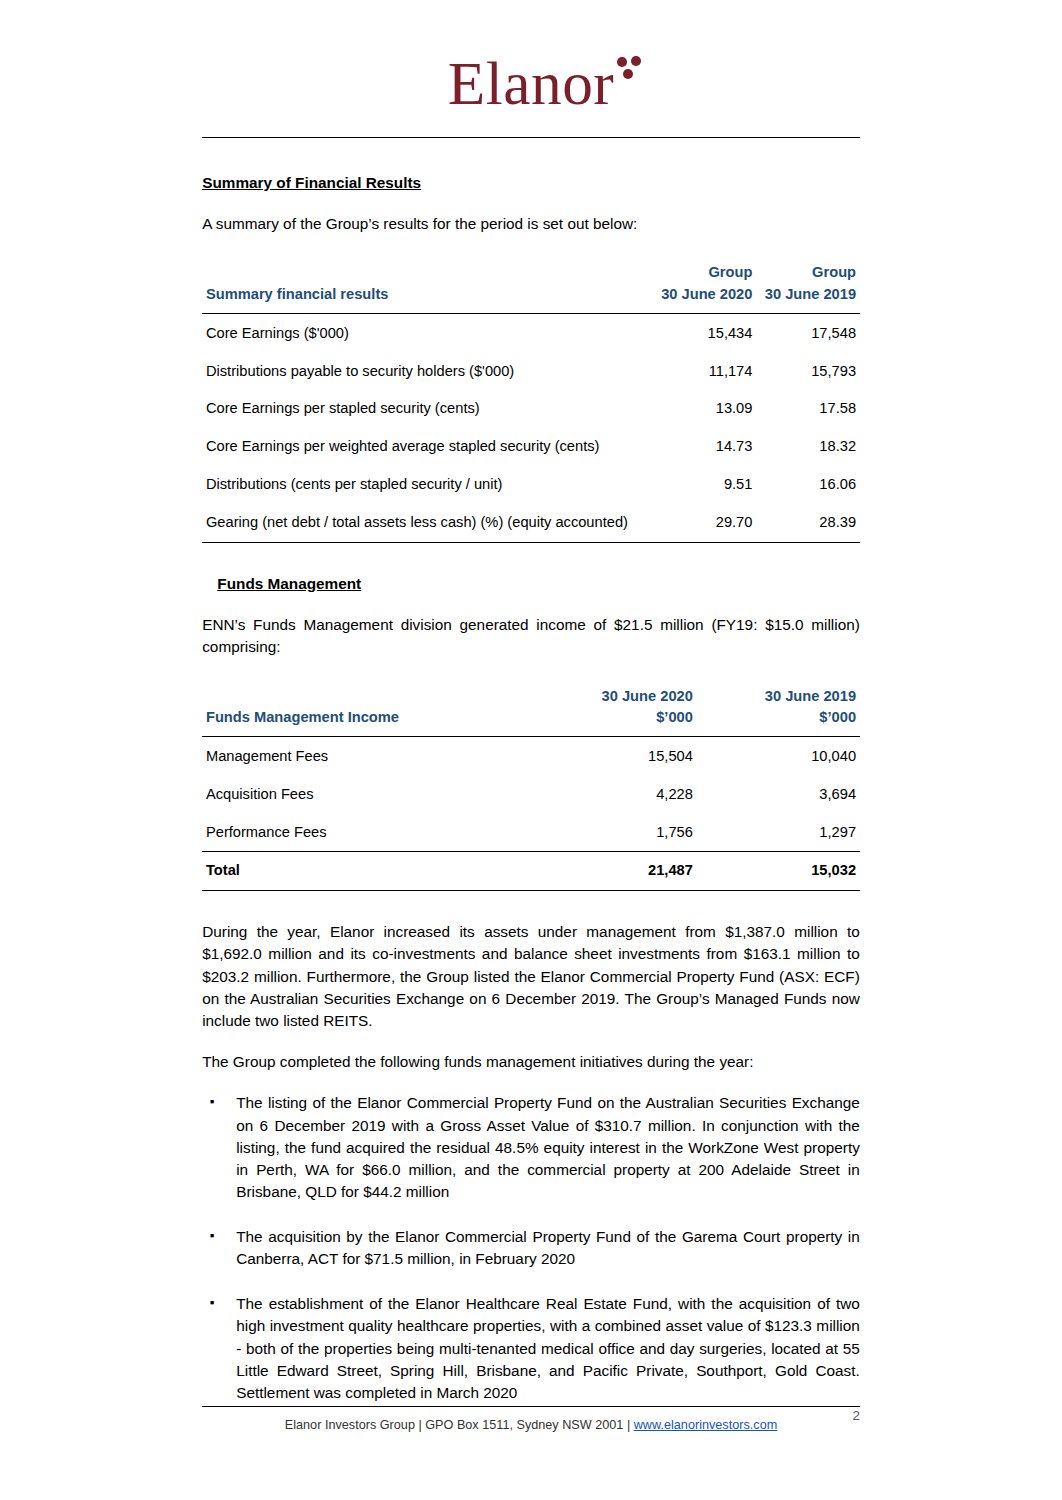Elanor
Summary of Financial Results
A summary of the Group’s results for the period is set out below:
| | Group | Group |
| --- | --- | --- |
| Summary financial results | 30 June 2020 | 30 June 2019 |
| Core Earnings ($'000) | 15,434 | 17,548 |
| Distributions payable to security holders ($'000) | 11,174 | 15,793 |
| Core Earnings per stapled security (cents) | 13.09 | 17.58 |
| Core Earnings per weighted average stapled security (cents) | 14.73 | 18.32 |
| Distributions (cents per stapled security / unit) | 9.51 | 16.06 |
| Gearing (net debt / total assets less cash) (%) (equity accounted) | 29.70 | 28.39 |
Funds Management
ENN’s Funds Management division generated income of $21.5 million (FY19: $15.0 million) comprising:
| | 30 June 2020 | 30 June 2019 |
| --- | --- | --- |
| Funds Management Income | $’000 | $’000 |
| Management Fees | 15,504 | 10,040 |
| Acquisition Fees | 4,228 | 3,694 |
| Performance Fees | 1,756 | 1,297 |
| Total | 21,487 | 15,032 |
During the year, Elanor increased its assets under management from $1,387.0 million to $1,692.0 million and its co-investments and balance sheet investments from $163.1 million to $203.2 million. Furthermore, the Group listed the Elanor Commercial Property Fund (ASX: ECF) on the Australian Securities Exchange on 6 December 2019. The Group’s Managed Funds now include two listed REITS.
The Group completed the following funds management initiatives during the year:
The listing of the Elanor Commercial Property Fund on the Australian Securities Exchange on 6 December 2019 with a Gross Asset Value of $310.7 million. In conjunction with the listing, the fund acquired the residual 48.5% equity interest in the WorkZone West property in Perth, WA for $66.0 million, and the commercial property at 200 Adelaide Street in Brisbane, QLD for $44.2 million
The acquisition by the Elanor Commercial Property Fund of the Garema Court property in Canberra, ACT for $71.5 million, in February 2020
The establishment of the Elanor Healthcare Real Estate Fund, with the acquisition of two high investment quality healthcare properties, with a combined asset value of $123.3 million - both of the properties being multi-tenanted medical office and day surgeries, located at 55 Little Edward Street, Spring Hill, Brisbane, and Pacific Private, Southport, Gold Coast. Settlement was completed in March 2020
Elanor Investors Group | GPO Box 1511, Sydney NSW 2001 | www.elanorinvestors.com
2